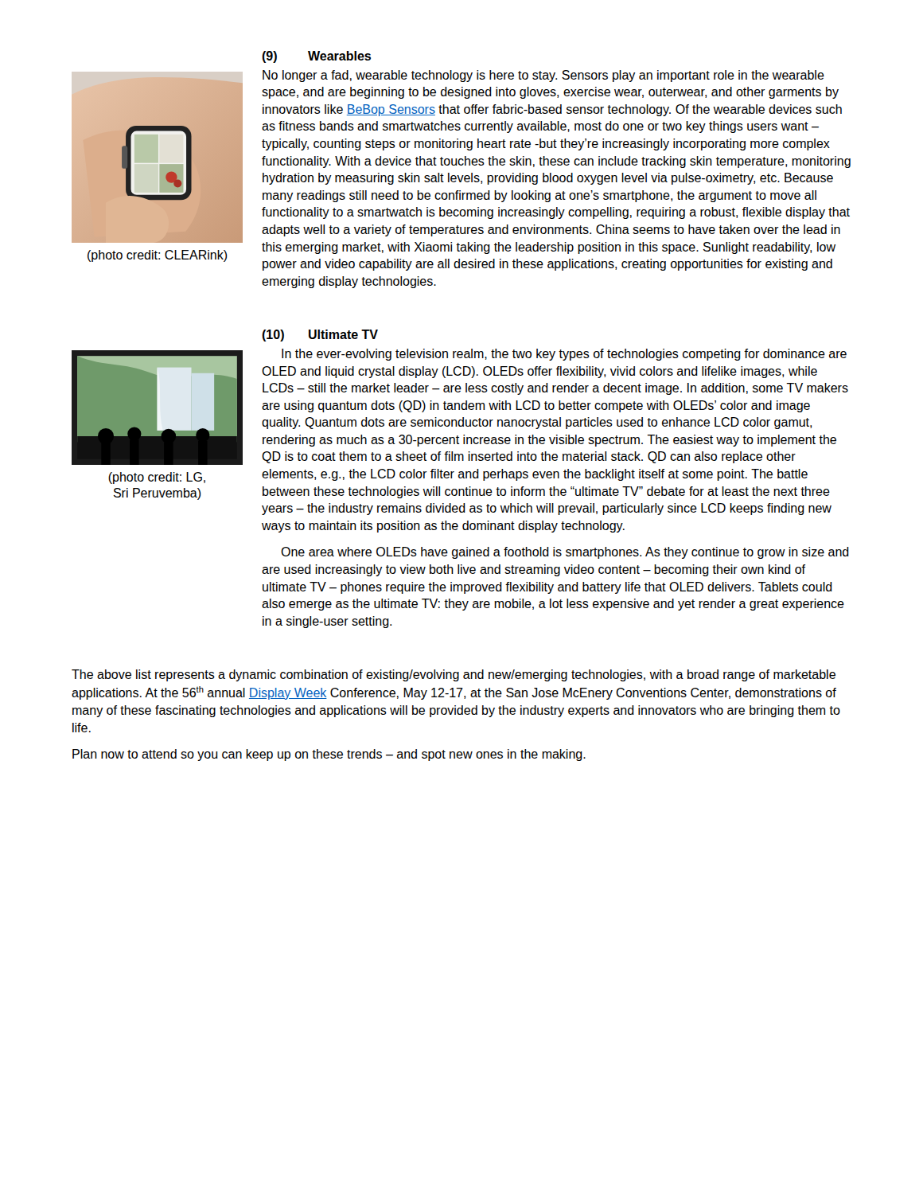(photo credit: CLEARink)
(9) Wearables
No longer a fad, wearable technology is here to stay. Sensors play an important role in the wearable space, and are beginning to be designed into gloves, exercise wear, outerwear, and other garments by innovators like BeBop Sensors that offer fabric-based sensor technology. Of the wearable devices such as fitness bands and smartwatches currently available, most do one or two key things users want – typically, counting steps or monitoring heart rate -but they’re increasingly incorporating more complex functionality. With a device that touches the skin, these can include tracking skin temperature, monitoring hydration by measuring skin salt levels, providing blood oxygen level via pulse-oximetry, etc. Because many readings still need to be confirmed by looking at one’s smartphone, the argument to move all functionality to a smartwatch is becoming increasingly compelling, requiring a robust, flexible display that adapts well to a variety of temperatures and environments. China seems to have taken over the lead in this emerging market, with Xiaomi taking the leadership position in this space. Sunlight readability, low power and video capability are all desired in these applications, creating opportunities for existing and emerging display technologies.
(photo credit: LG,
Sri Peruvemba)
(10) Ultimate TV
In the ever-evolving television realm, the two key types of technologies competing for dominance are OLED and liquid crystal display (LCD). OLEDs offer flexibility, vivid colors and lifelike images, while LCDs – still the market leader – are less costly and render a decent image. In addition, some TV makers are using quantum dots (QD) in tandem with LCD to better compete with OLEDs’ color and image quality. Quantum dots are semiconductor nanocrystal particles used to enhance LCD color gamut, rendering as much as a 30-percent increase in the visible spectrum. The easiest way to implement the QD is to coat them to a sheet of film inserted into the material stack. QD can also replace other elements, e.g., the LCD color filter and perhaps even the backlight itself at some point. The battle between these technologies will continue to inform the “ultimate TV” debate for at least the next three years – the industry remains divided as to which will prevail, particularly since LCD keeps finding new ways to maintain its position as the dominant display technology.
One area where OLEDs have gained a foothold is smartphones. As they continue to grow in size and are used increasingly to view both live and streaming video content – becoming their own kind of ultimate TV – phones require the improved flexibility and battery life that OLED delivers. Tablets could also emerge as the ultimate TV: they are mobile, a lot less expensive and yet render a great experience in a single-user setting.
The above list represents a dynamic combination of existing/evolving and new/emerging technologies, with a broad range of marketable applications. At the 56th annual Display Week Conference, May 12-17, at the San Jose McEnery Conventions Center, demonstrations of many of these fascinating technologies and applications will be provided by the industry experts and innovators who are bringing them to life.
Plan now to attend so you can keep up on these trends – and spot new ones in the making.